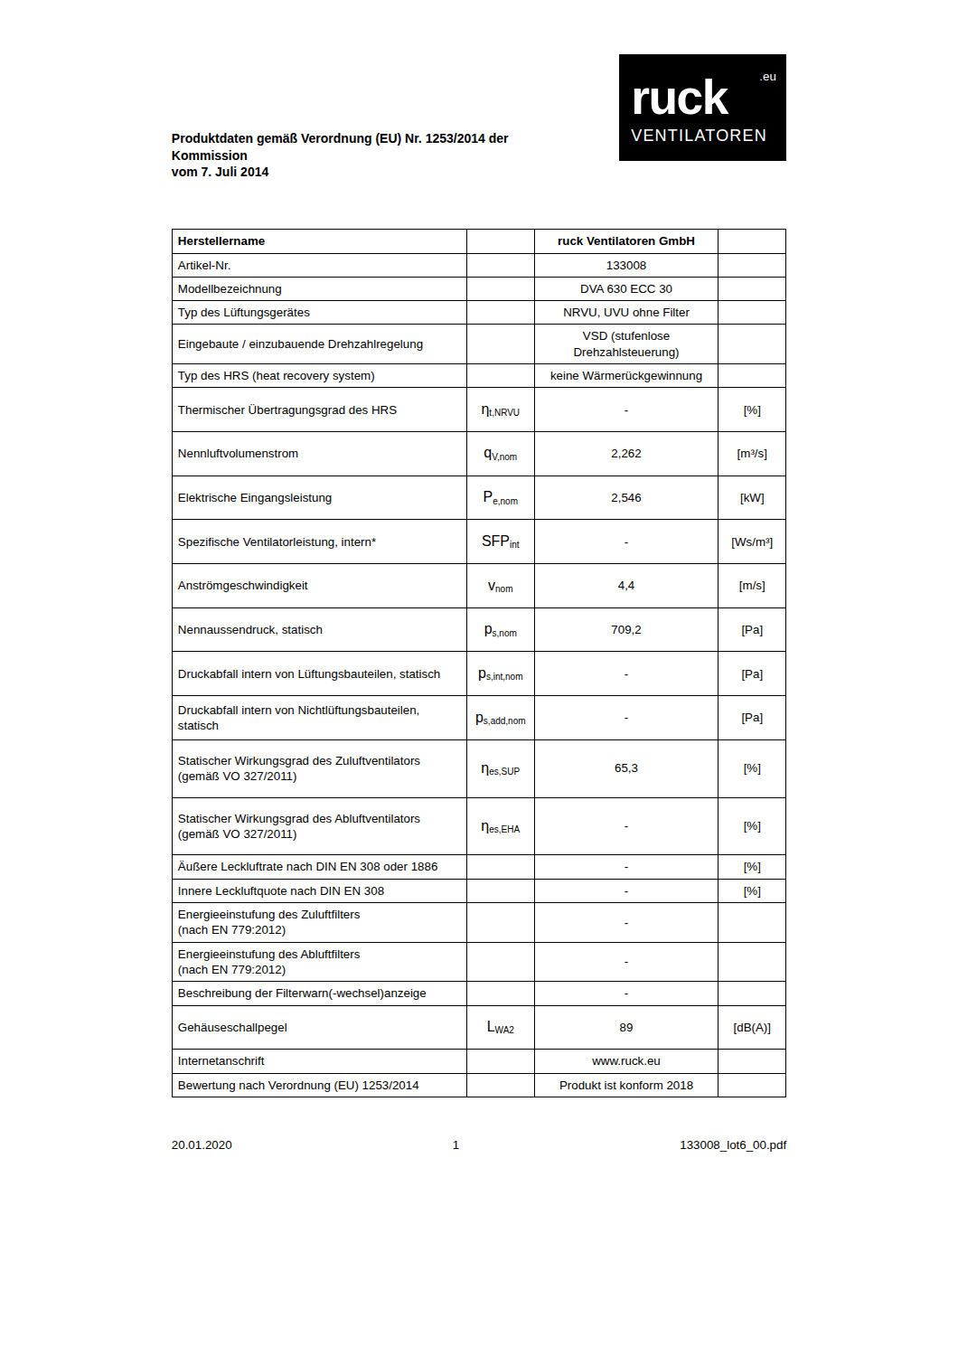Produktdaten gemäß Verordnung (EU) Nr. 1253/2014 der Kommission
vom 7. Juli 2014
ruck .eu VENTILATOREN
| Herstellername | | ruck Ventilatoren GmbH | |
| Artikel-Nr. | | 133008 | |
| Modellbezeichnung | | DVA 630 ECC 30 | |
| Typ des Lüftungsgerätes | | NRVU, UVU ohne Filter | |
| Eingebaute / einzubauende Drehzahlregelung | | VSD (stufenlose Drehzahlsteuerung) | |
| Typ des HRS (heat recovery system) | | keine Wärmerückgewinnung | |
| Thermischer Übertragungsgrad des HRS | η t,NRVU | - | [%] |
| Nennluftvolumenstrom | q V,nom | 2,262 | [m³/s] |
| Elektrische Eingangsleistung | P e,nom | 2,546 | [kW] |
| Spezifische Ventilatorleistung, intern* | SFP int | - | [Ws/m³] |
| Anströmgeschwindigkeit | v nom | 4,4 | [m/s] |
| Nennaussendruck, statisch | p s,nom | 709,2 | [Pa] |
| Druckabfall intern von Lüftungsbauteilen, statisch | p s,int,nom | - | [Pa] |
| Druckabfall intern von Nichtlüftungsbauteilen, statisch | p s,add,nom | - | [Pa] |
| Statischer Wirkungsgrad des Zuluftventilators (gemäß VO 327/2011) | η es,SUP | 65,3 | [%] |
| Statischer Wirkungsgrad des Abluftventilators (gemäß VO 327/2011) | η es,EHA | - | [%] |
| Äußere Leckluftrate nach DIN EN 308 oder 1886 | | - | [%] |
| Innere Leckluftquote nach DIN EN 308 | | - | [%] |
| Energieeinstufung des Zuluftfilters (nach EN 779:2012) | | - | |
| Energieeinstufung des Abluftfilters (nach EN 779:2012) | | - | |
| Beschreibung der Filterwarn(-wechsel)anzeige | | - | |
| Gehäuseschallpegel | L WA2 | 89 | [dB(A)] |
| Internetanschrift | | www.ruck.eu | |
| Bewertung nach Verordnung (EU) 1253/2014 | | Produkt ist konform 2018 | |
20.01.2020
1
133008_lot6_00.pdf